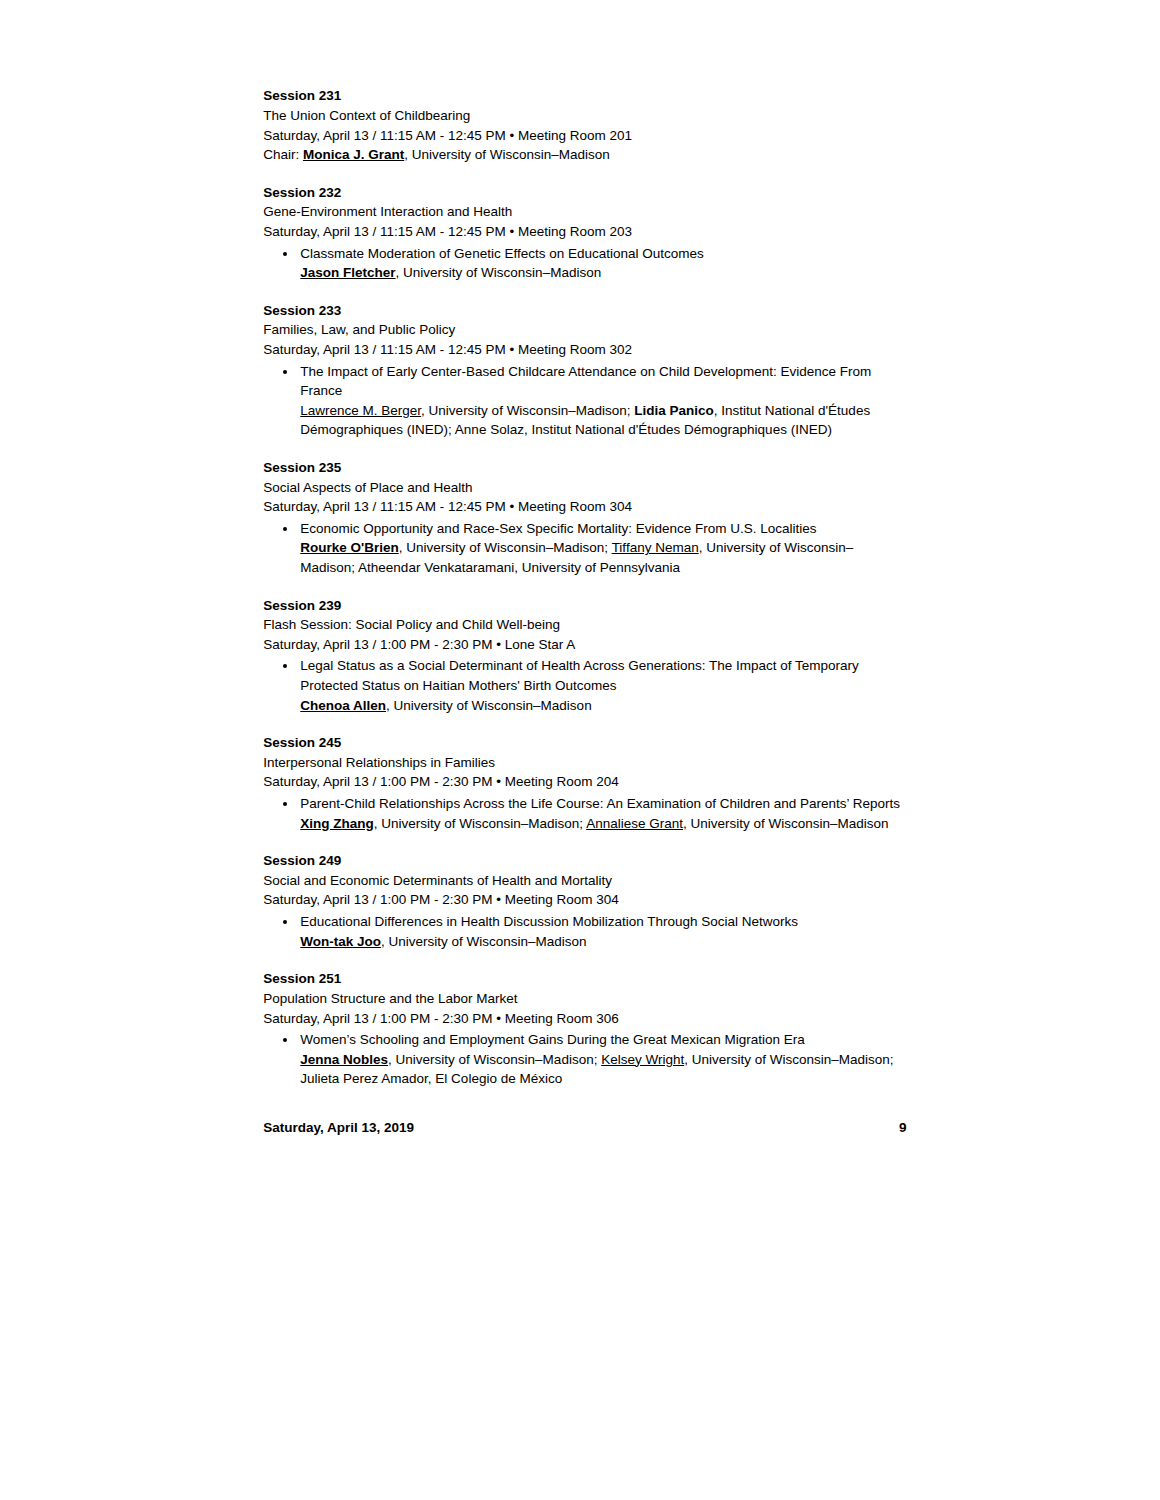Session 231
The Union Context of Childbearing
Saturday, April 13 / 11:15 AM - 12:45 PM • Meeting Room 201
Chair: Monica J. Grant, University of Wisconsin–Madison
Session 232
Gene-Environment Interaction and Health
Saturday, April 13 / 11:15 AM - 12:45 PM • Meeting Room 203
Classmate Moderation of Genetic Effects on Educational Outcomes Jason Fletcher, University of Wisconsin–Madison
Session 233
Families, Law, and Public Policy
Saturday, April 13 / 11:15 AM - 12:45 PM • Meeting Room 302
The Impact of Early Center-Based Childcare Attendance on Child Development: Evidence From France Lawrence M. Berger, University of Wisconsin–Madison; Lidia Panico, Institut National d'Études Démographiques (INED); Anne Solaz, Institut National d'Études Démographiques (INED)
Session 235
Social Aspects of Place and Health
Saturday, April 13 / 11:15 AM - 12:45 PM • Meeting Room 304
Economic Opportunity and Race-Sex Specific Mortality: Evidence From U.S. Localities Rourke O'Brien, University of Wisconsin–Madison; Tiffany Neman, University of Wisconsin–Madison; Atheendar Venkataramani, University of Pennsylvania
Session 239
Flash Session: Social Policy and Child Well-being
Saturday, April 13 / 1:00 PM - 2:30 PM • Lone Star A
Legal Status as a Social Determinant of Health Across Generations: The Impact of Temporary Protected Status on Haitian Mothers' Birth Outcomes Chenoa Allen, University of Wisconsin–Madison
Session 245
Interpersonal Relationships in Families
Saturday, April 13 / 1:00 PM - 2:30 PM • Meeting Room 204
Parent-Child Relationships Across the Life Course: An Examination of Children and Parents’ Reports Xing Zhang, University of Wisconsin–Madison; Annaliese Grant, University of Wisconsin–Madison
Session 249
Social and Economic Determinants of Health and Mortality
Saturday, April 13 / 1:00 PM - 2:30 PM • Meeting Room 304
Educational Differences in Health Discussion Mobilization Through Social Networks Won-tak Joo, University of Wisconsin–Madison
Session 251
Population Structure and the Labor Market
Saturday, April 13 / 1:00 PM - 2:30 PM • Meeting Room 306
Women’s Schooling and Employment Gains During the Great Mexican Migration Era Jenna Nobles, University of Wisconsin–Madison; Kelsey Wright, University of Wisconsin–Madison; Julieta Perez Amador, El Colegio de México
Saturday, April 13, 2019 9